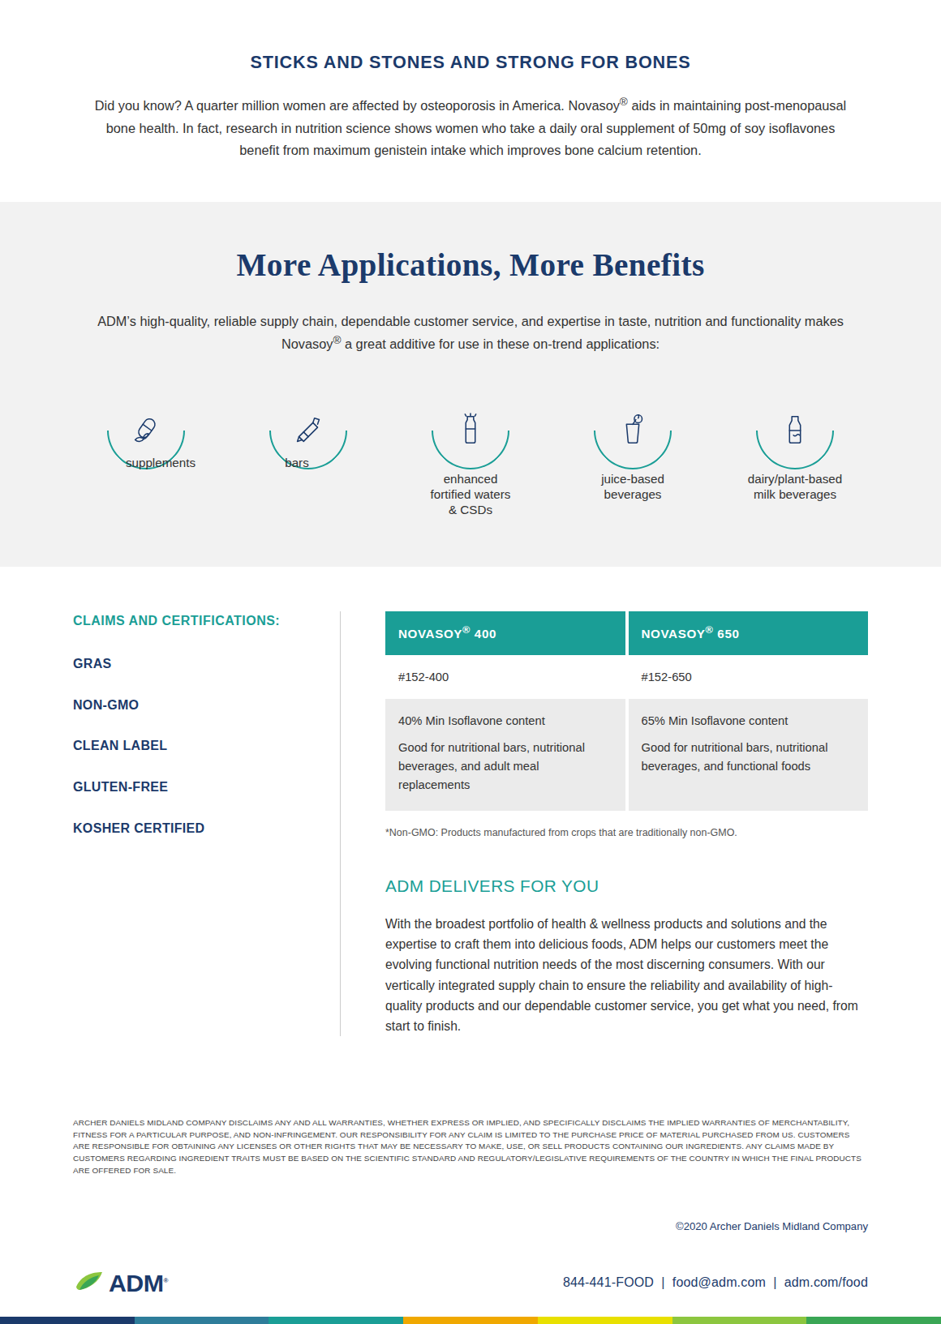Sticks and Stones and Strong for Bones
Did you know? A quarter million women are affected by osteoporosis in America. Novasoy® aids in maintaining post-menopausal bone health. In fact, research in nutrition science shows women who take a daily oral supplement of 50mg of soy isoflavones benefit from maximum genistein intake which improves bone calcium retention.
More Applications, More Benefits
ADM’s high-quality, reliable supply chain, dependable customer service, and expertise in taste, nutrition and functionality makes Novasoy® a great additive for use in these on-trend applications:
supplements
bars
enhanced
fortified waters
& CSDs
juice-based
beverages
dairy/plant-based
milk beverages
Claims and Certifications:
GRAS
Non-GMO
Clean Label
Gluten-Free
Kosher Certified
| NOVASOY ® 400 | NOVASOY ® 650 |
| --- | --- |
| #152-400 | #152-650 |
| 40% Min Isoflavone content Good for nutritional bars, nutritional beverages, and adult meal replacements | 65% Min Isoflavone content Good for nutritional bars, nutritional beverages, and functional foods |
*Non-GMO: Products manufactured from crops that are traditionally non-GMO.
ADM Delivers for You
With the broadest portfolio of health & wellness products and solutions and the expertise to craft them into delicious foods, ADM helps our customers meet the evolving functional nutrition needs of the most discerning consumers. With our vertically integrated supply chain to ensure the reliability and availability of high-quality products and our dependable customer service, you get what you need, from start to finish.
Archer Daniels Midland Company disclaims any and all warranties, whether express or implied, and specifically disclaims the implied warranties of merchantability, fitness for a particular purpose, and non-infringement. Our responsibility for any claim is limited to the purchase price of material purchased from us. Customers are responsible for obtaining any licenses or other rights that may be necessary to make, use, or sell products containing our ingredients. Any claims made by customers regarding ingredient traits must be based on the scientific standard and regulatory/legislative requirements of the country in which the final products are offered for sale.
©2020 Archer Daniels Midland Company
ADM®
844-441-FOOD | food@adm.com | adm.com/food